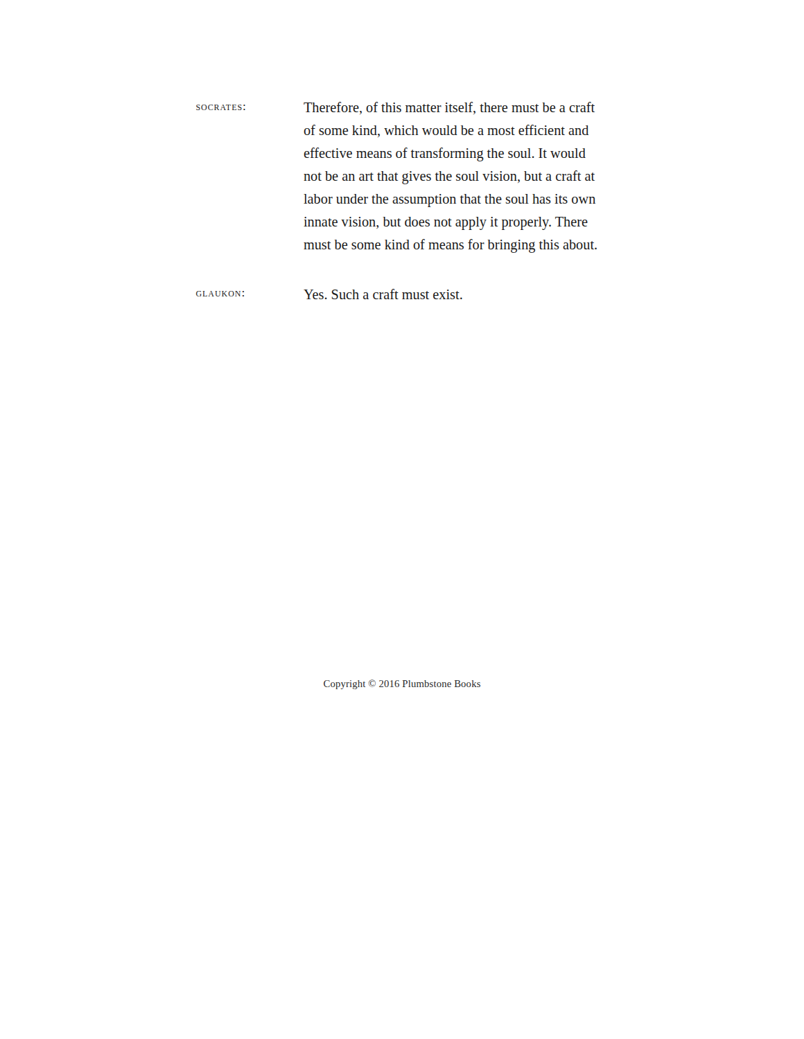Socrates:
Therefore, of this matter itself, there must be a craft of some kind, which would be a most efficient and effective means of transforming the soul. It would not be an art that gives the soul vision, but a craft at labor under the assumption that the soul has its own innate vision, but does not apply it properly. There must be some kind of means for bringing this about.
Glaukon:
Yes. Such a craft must exist.
Copyright © 2016 Plumbstone Books